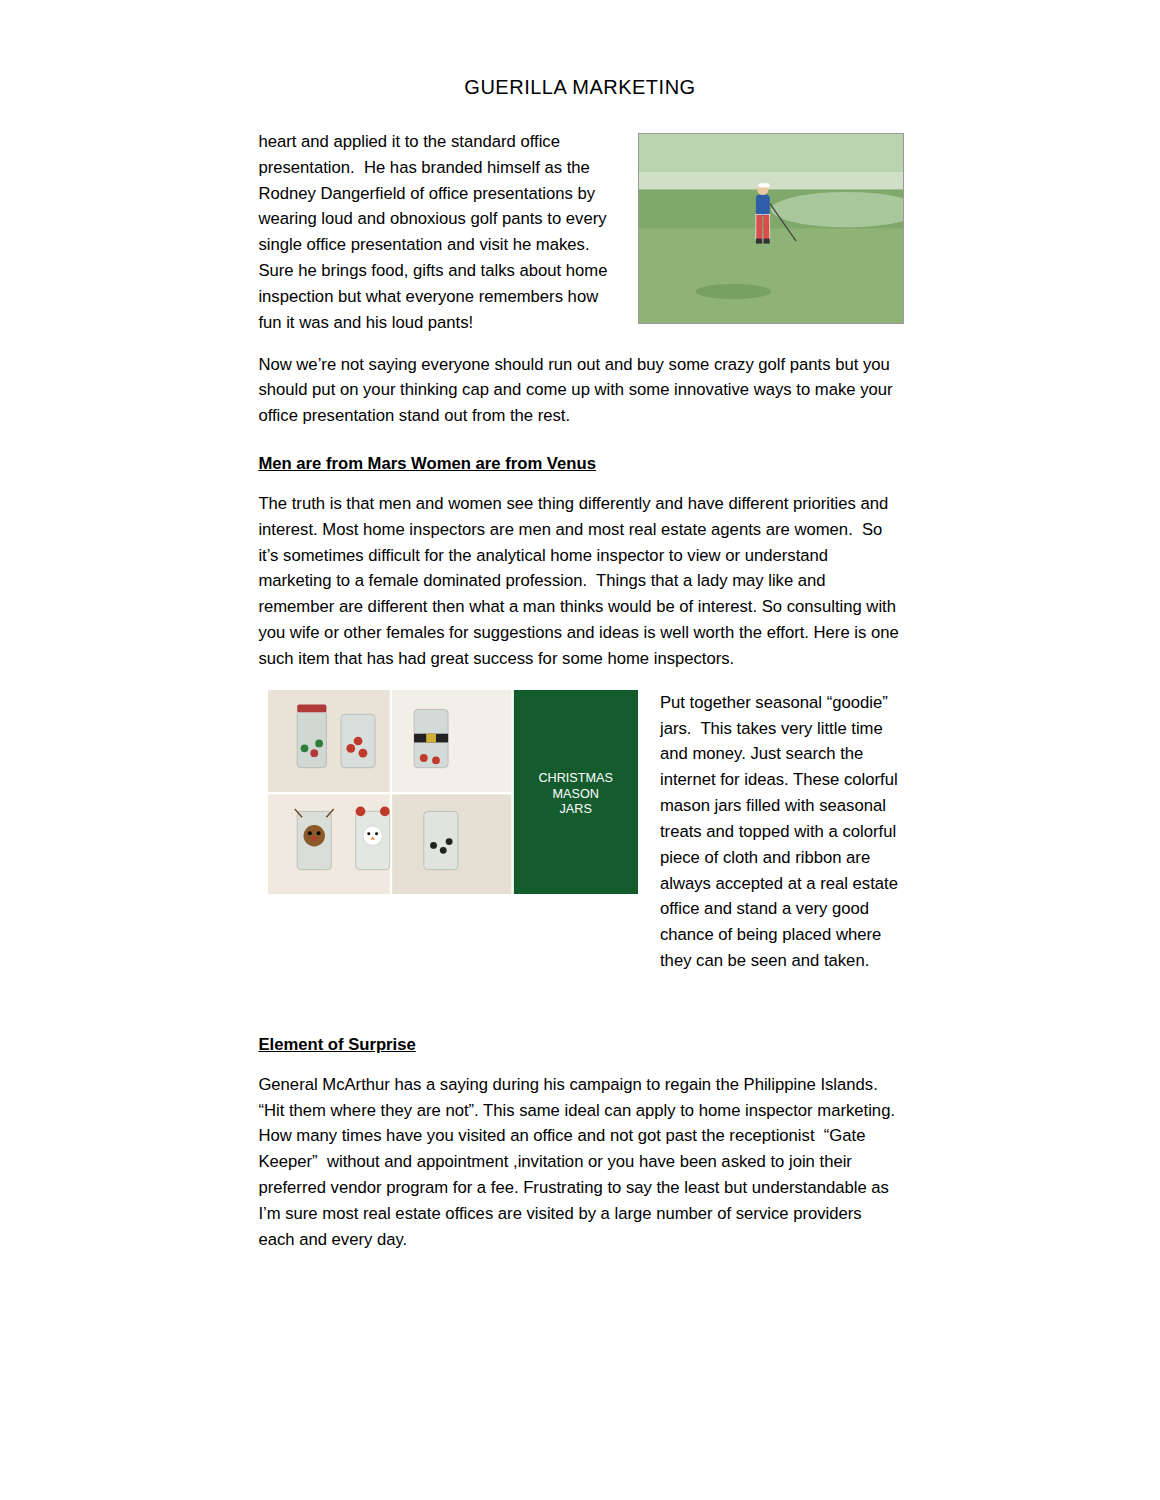GUERILLA MARKETING
heart and applied it to the standard office presentation. He has branded himself as the Rodney Dangerfield of office presentations by wearing loud and obnoxious golf pants to every single office presentation and visit he makes. Sure he brings food, gifts and talks about home inspection but what everyone remembers how fun it was and his loud pants!
Now we’re not saying everyone should run out and buy some crazy golf pants but you should put on your thinking cap and come up with some innovative ways to make your office presentation stand out from the rest.
Men are from Mars Women are from Venus
The truth is that men and women see thing differently and have different priorities and interest. Most home inspectors are men and most real estate agents are women. So it’s sometimes difficult for the analytical home inspector to view or understand marketing to a female dominated profession. Things that a lady may like and remember are different then what a man thinks would be of interest. So consulting with you wife or other females for suggestions and ideas is well worth the effort. Here is one such item that has had great success for some home inspectors.
Put together seasonal “goodie” jars. This takes very little time and money. Just search the internet for ideas. These colorful mason jars filled with seasonal treats and topped with a colorful piece of cloth and ribbon are always accepted at a real estate office and stand a very good chance of being placed where they can be seen and taken.
Element of Surprise
General McArthur has a saying during his campaign to regain the Philippine Islands. “Hit them where they are not”. This same ideal can apply to home inspector marketing. How many times have you visited an office and not got past the receptionist “Gate Keeper” without and appointment ,invitation or you have been asked to join their preferred vendor program for a fee. Frustrating to say the least but understandable as I’m sure most real estate offices are visited by a large number of service providers each and every day.